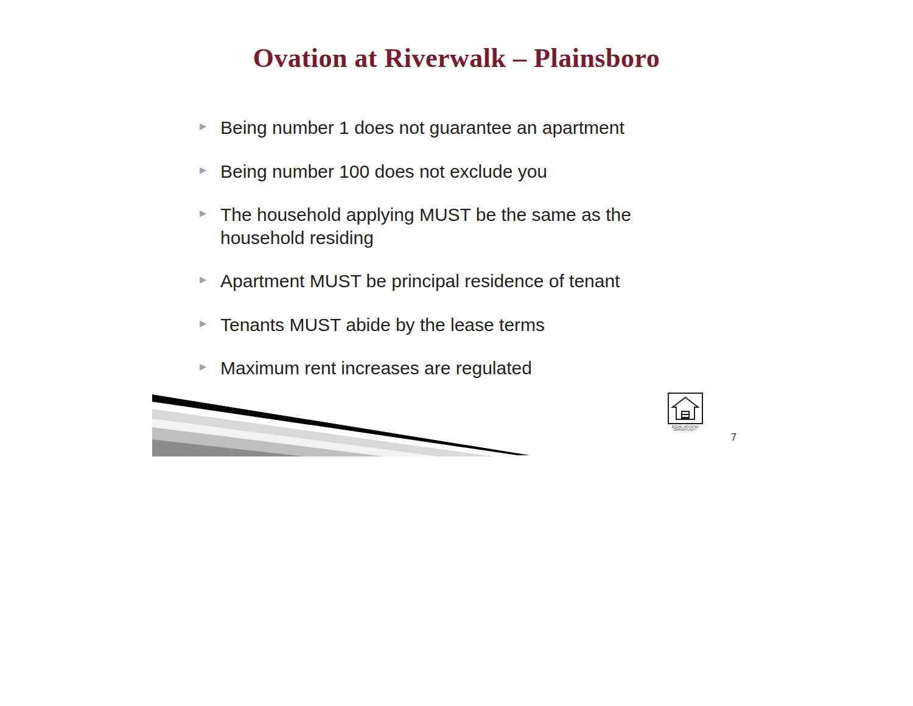Ovation at Riverwalk – Plainsboro
Being number 1 does not guarantee an apartment
Being number 100 does not exclude you
The household applying MUST be the same as the household residing
Apartment MUST be principal residence of tenant
Tenants MUST abide by the lease terms
Maximum rent increases are regulated
Equal Housing
Opportunity
7